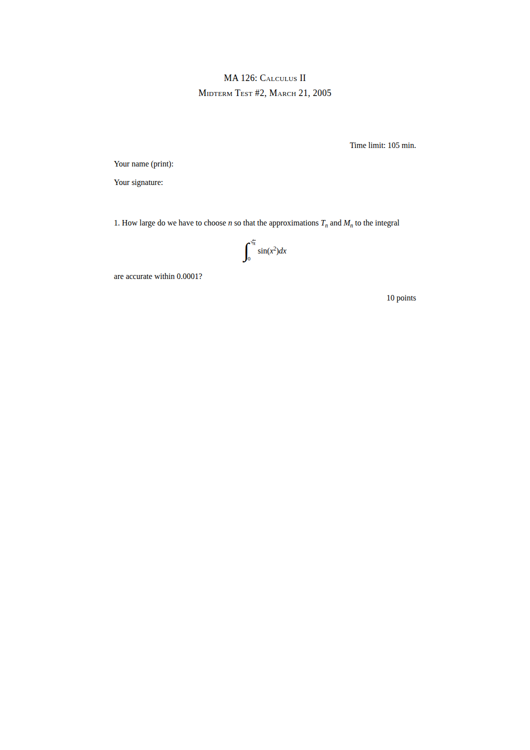MA 126: Calculus II
Midterm Test #2, March 21, 2005
Time limit: 105 min.
Your name (print):
Your signature:
1. How large do we have to choose n so that the approximations Tn and Mn to the integral
∫π 0 sin(x2)dx
are accurate within 0.0001?
10 points